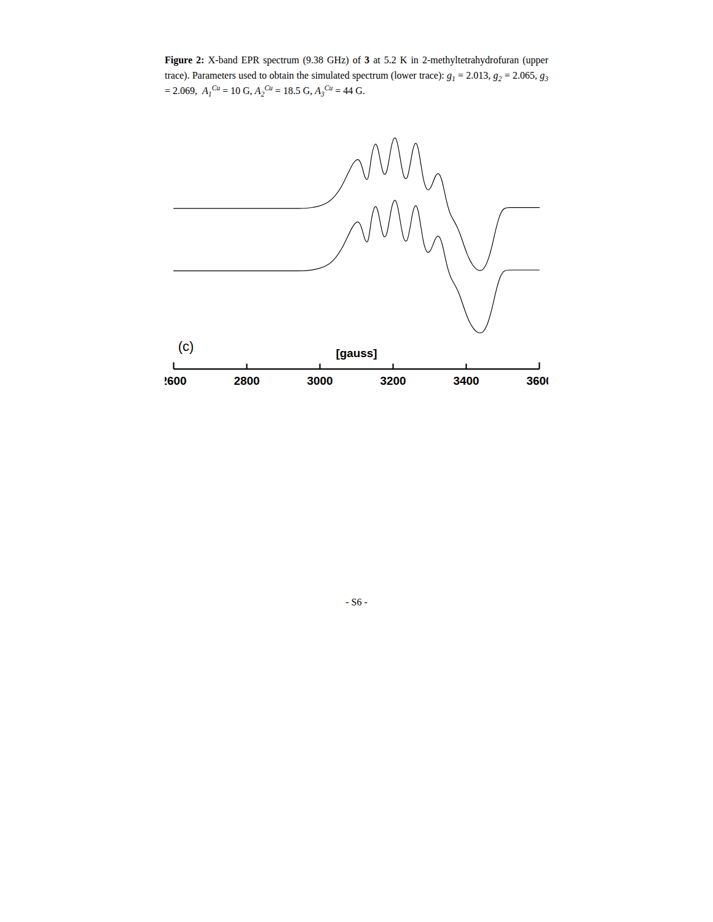Figure 2: X-band EPR spectrum (9.38 GHz) of 3 at 5.2 K in 2-methyltetrahydrofuran (upper trace). Parameters used to obtain the simulated spectrum (lower trace): g1 = 2.013, g2 = 2.065, g3 = 2.069, A1Cu = 10 G, A2Cu = 18.5 G, A3Cu = 44 G.
2600 2800 3000 3200 3400 3600 [gauss] (c)
- S6 -